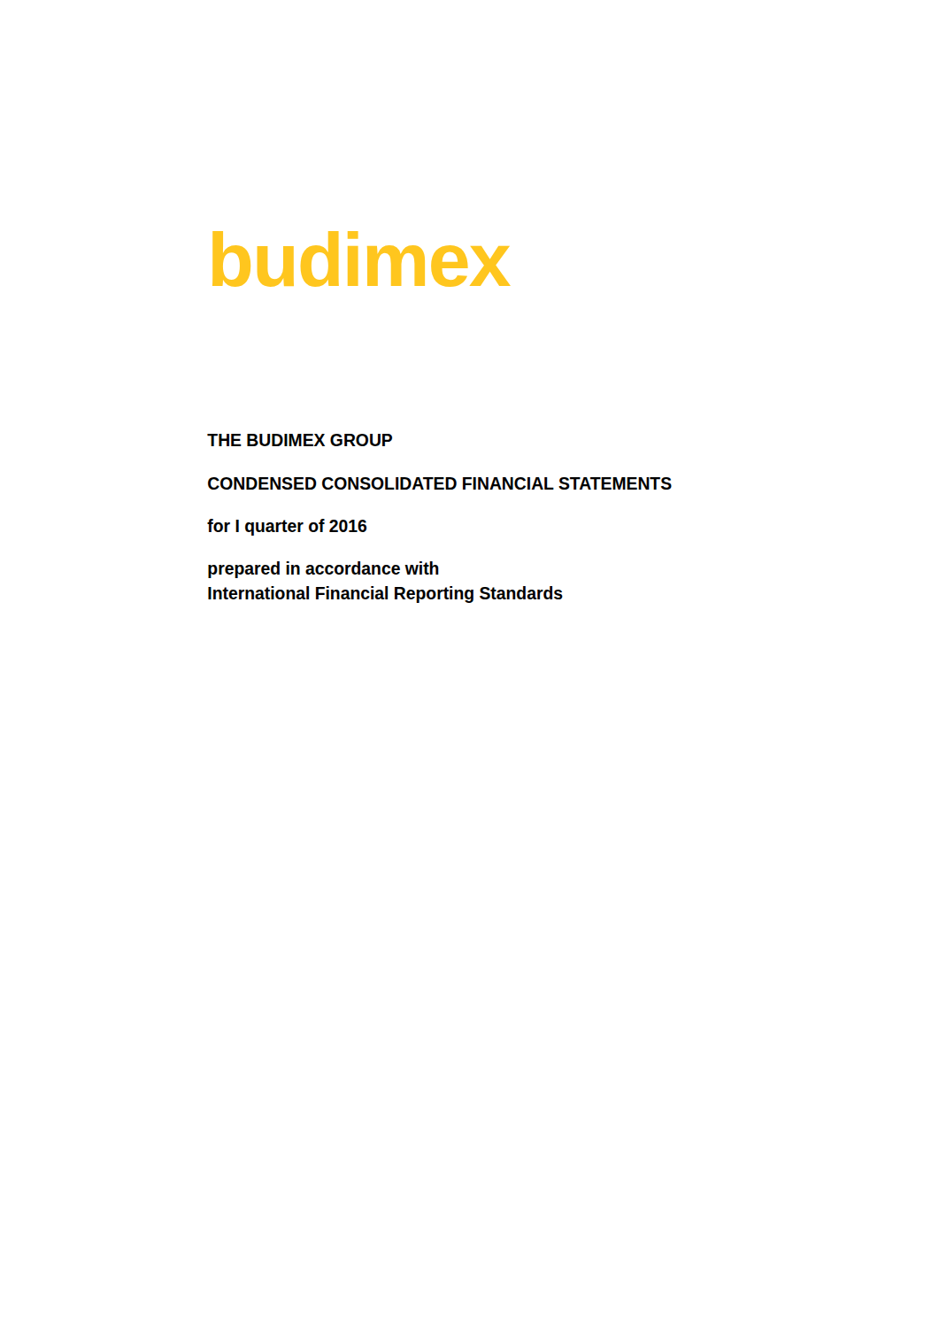budimex
THE BUDIMEX GROUP
CONDENSED CONSOLIDATED FINANCIAL STATEMENTS
for I quarter of 2016
prepared in accordance with
International Financial Reporting Standards